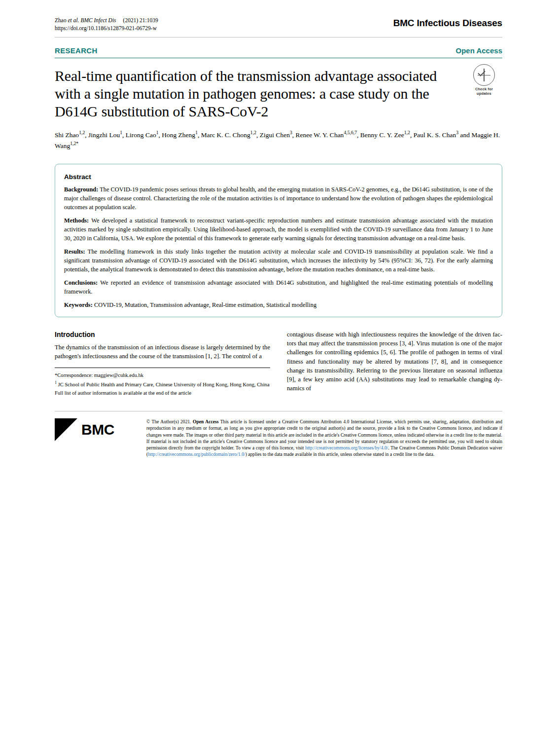Zhao et al. BMC Infect Dis(2021) 21:1039
https://doi.org/10.1186/s12879-021-06729-w
BMC Infectious Diseases
RESEARCH
Open Access
Check for
updates
Real-time quantification of the transmission advantage associated with a single mutation in pathogen genomes: a case study on the D614G substitution of SARS-CoV-2
Shi Zhao1,2, Jingzhi Lou1, Lirong Cao1, Hong Zheng1, Marc K. C. Chong1,2, Zigui Chen3, Renee W. Y. Chan4,5,6,7, Benny C. Y. Zee1,2, Paul K. S. Chan3 and Maggie H. Wang1,2*
Abstract
Background: The COVID-19 pandemic poses serious threats to global health, and the emerging mutation in SARS-CoV-2 genomes, e.g., the D614G substitution, is one of the major challenges of disease control. Characterizing the role of the mutation activities is of importance to understand how the evolution of pathogen shapes the epidemiological outcomes at population scale.
Methods: We developed a statistical framework to reconstruct variant-specific reproduction numbers and estimate transmission advantage associated with the mutation activities marked by single substitution empirically. Using likelihood-based approach, the model is exemplified with the COVID-19 surveillance data from January 1 to June 30, 2020 in California, USA. We explore the potential of this framework to generate early warning signals for detecting transmission advantage on a real-time basis.
Results: The modelling framework in this study links together the mutation activity at molecular scale and COVID-19 transmissibility at population scale. We find a significant transmission advantage of COVID-19 associated with the D614G substitution, which increases the infectivity by 54% (95%CI: 36, 72). For the early alarming potentials, the analytical framework is demonstrated to detect this transmission advantage, before the mutation reaches dominance, on a real-time basis.
Conclusions: We reported an evidence of transmission advantage associated with D614G substitution, and highlighted the real-time estimating potentials of modelling framework.
Keywords: COVID-19, Mutation, Transmission advantage, Real-time estimation, Statistical modelling
Introduction
The dynamics of the transmission of an infectious disease is largely determined by the pathogen's infectiousness and the course of the transmission [1, 2]. The control of a
*Correspondence: maggiew@cuhk.edu.hk
1 JC School of Public Health and Primary Care, Chinese University of Hong Kong, Hong Kong, China
Full list of author information is available at the end of the article
contagious disease with high infectiousness requires the knowledge of the driven factors that may affect the transmission process [3, 4]. Virus mutation is one of the major challenges for controlling epidemics [5, 6]. The profile of pathogen in terms of viral fitness and functionality may be altered by mutations [7, 8], and in consequence change its transmissibility. Referring to the previous literature on seasonal influenza [9], a few key amino acid (AA) substitutions may lead to remarkable changing dynamics of
BMC
© The Author(s) 2021. Open Access This article is licensed under a Creative Commons Attribution 4.0 International License, which permits use, sharing, adaptation, distribution and reproduction in any medium or format, as long as you give appropriate credit to the original author(s) and the source, provide a link to the Creative Commons licence, and indicate if changes were made. The images or other third party material in this article are included in the article's Creative Commons licence, unless indicated otherwise in a credit line to the material. If material is not included in the article's Creative Commons licence and your intended use is not permitted by statutory regulation or exceeds the permitted use, you will need to obtain permission directly from the copyright holder. To view a copy of this licence, visit http://creativecommons.org/licenses/by/4.0/. The Creative Commons Public Domain Dedication waiver (http://creativecommons.org/publicdomain/zero/1.0/) applies to the data made available in this article, unless otherwise stated in a credit line to the data.